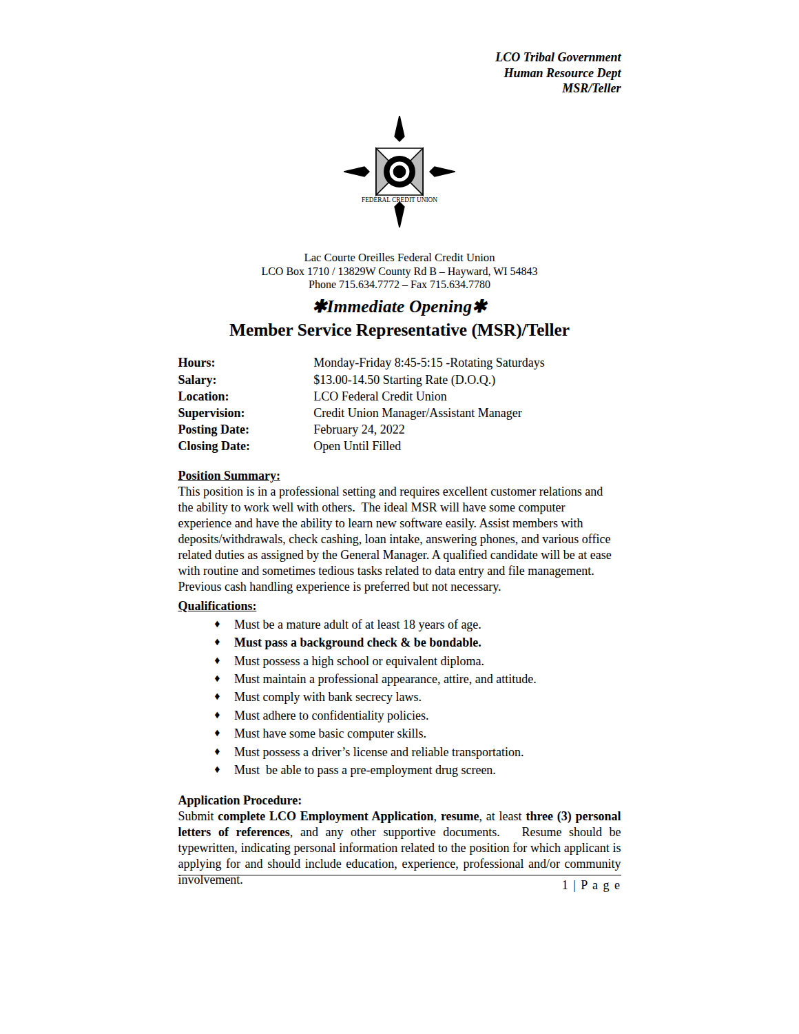LCO Tribal Government
Human Resource Dept
MSR/Teller
Lac Courte Oreilles Federal Credit Union
LCO Box 1710 / 13829W County Rd B – Hayward, WI 54843
Phone 715.634.7772 – Fax 715.634.7780
✱Immediate Opening✱
Member Service Representative (MSR)/Teller
| Hours: | Monday-Friday 8:45-5:15 -Rotating Saturdays |
| Salary: | $13.00-14.50 Starting Rate (D.O.Q.) |
| Location: | LCO Federal Credit Union |
| Supervision: | Credit Union Manager/Assistant Manager |
| Posting Date: | February 24, 2022 |
| Closing Date: | Open Until Filled |
Position Summary:
This position is in a professional setting and requires excellent customer relations and the ability to work well with others. The ideal MSR will have some computer experience and have the ability to learn new software easily. Assist members with deposits/withdrawals, check cashing, loan intake, answering phones, and various office related duties as assigned by the General Manager. A qualified candidate will be at ease with routine and sometimes tedious tasks related to data entry and file management. Previous cash handling experience is preferred but not necessary.
Qualifications:
Must be a mature adult of at least 18 years of age.
Must pass a background check & be bondable.
Must possess a high school or equivalent diploma.
Must maintain a professional appearance, attire, and attitude.
Must comply with bank secrecy laws.
Must adhere to confidentiality policies.
Must have some basic computer skills.
Must possess a driver’s license and reliable transportation.
Must be able to pass a pre-employment drug screen.
Application Procedure:
Submit complete LCO Employment Application, resume, at least three (3) personal letters of references, and any other supportive documents. Resume should be typewritten, indicating personal information related to the position for which applicant is applying for and should include education, experience, professional and/or community involvement.
1 | P a g e